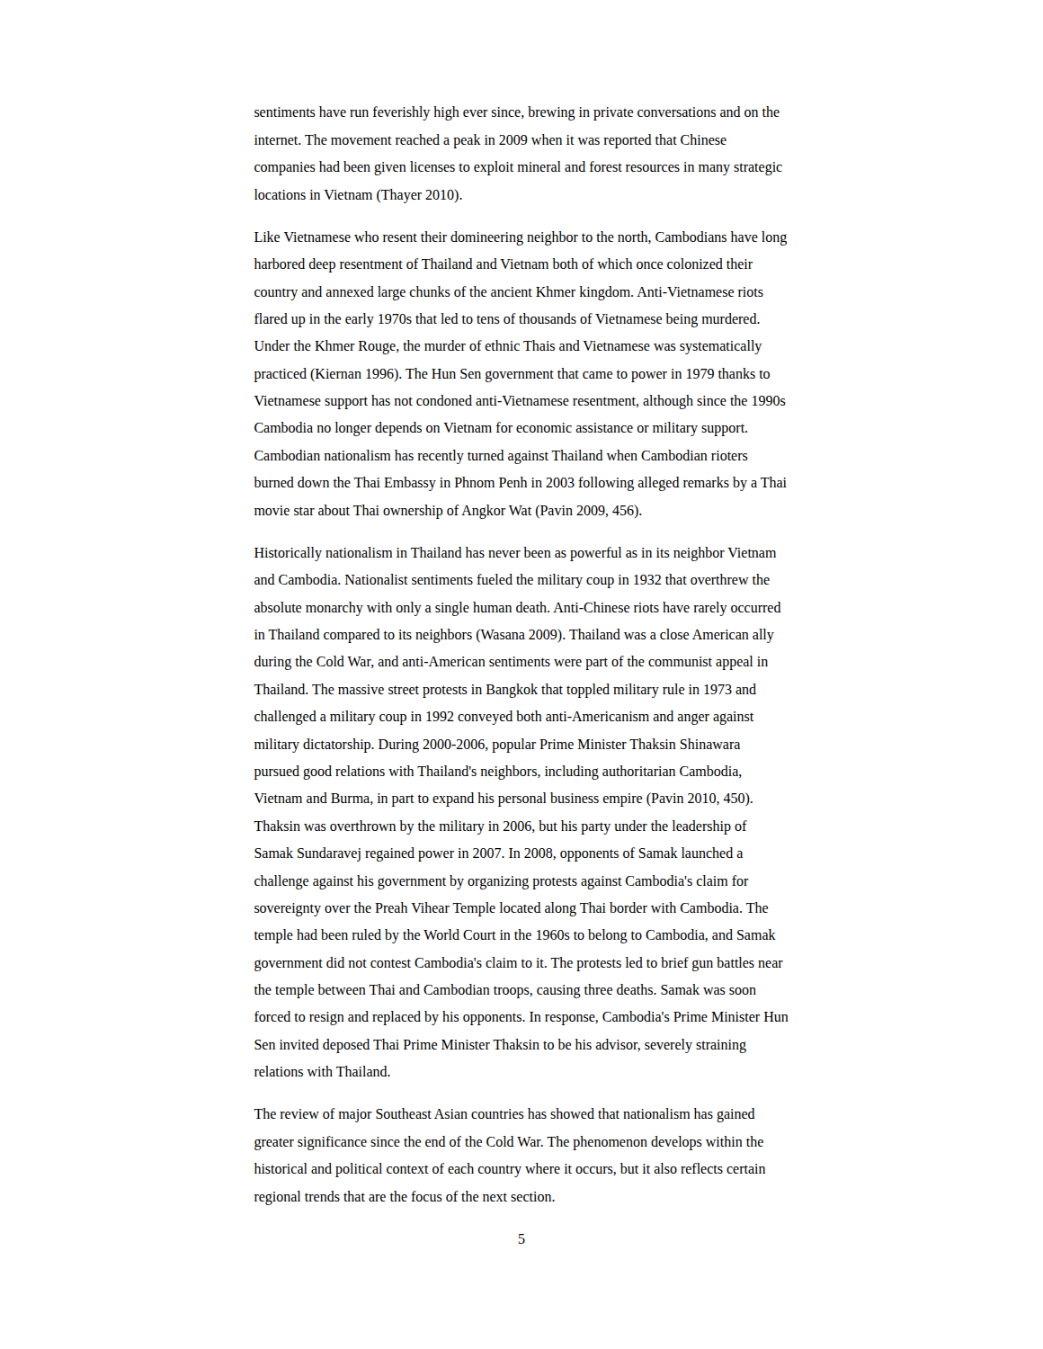sentiments have run feverishly high ever since, brewing in private conversations and on the internet. The movement reached a peak in 2009 when it was reported that Chinese companies had been given licenses to exploit mineral and forest resources in many strategic locations in Vietnam (Thayer 2010).
Like Vietnamese who resent their domineering neighbor to the north, Cambodians have long harbored deep resentment of Thailand and Vietnam both of which once colonized their country and annexed large chunks of the ancient Khmer kingdom. Anti-Vietnamese riots flared up in the early 1970s that led to tens of thousands of Vietnamese being murdered. Under the Khmer Rouge, the murder of ethnic Thais and Vietnamese was systematically practiced (Kiernan 1996). The Hun Sen government that came to power in 1979 thanks to Vietnamese support has not condoned anti-Vietnamese resentment, although since the 1990s Cambodia no longer depends on Vietnam for economic assistance or military support. Cambodian nationalism has recently turned against Thailand when Cambodian rioters burned down the Thai Embassy in Phnom Penh in 2003 following alleged remarks by a Thai movie star about Thai ownership of Angkor Wat (Pavin 2009, 456).
Historically nationalism in Thailand has never been as powerful as in its neighbor Vietnam and Cambodia. Nationalist sentiments fueled the military coup in 1932 that overthrew the absolute monarchy with only a single human death. Anti-Chinese riots have rarely occurred in Thailand compared to its neighbors (Wasana 2009). Thailand was a close American ally during the Cold War, and anti-American sentiments were part of the communist appeal in Thailand. The massive street protests in Bangkok that toppled military rule in 1973 and challenged a military coup in 1992 conveyed both anti-Americanism and anger against military dictatorship. During 2000-2006, popular Prime Minister Thaksin Shinawara pursued good relations with Thailand's neighbors, including authoritarian Cambodia, Vietnam and Burma, in part to expand his personal business empire (Pavin 2010, 450). Thaksin was overthrown by the military in 2006, but his party under the leadership of Samak Sundaravej regained power in 2007. In 2008, opponents of Samak launched a challenge against his government by organizing protests against Cambodia's claim for sovereignty over the Preah Vihear Temple located along Thai border with Cambodia. The temple had been ruled by the World Court in the 1960s to belong to Cambodia, and Samak government did not contest Cambodia's claim to it. The protests led to brief gun battles near the temple between Thai and Cambodian troops, causing three deaths. Samak was soon forced to resign and replaced by his opponents. In response, Cambodia's Prime Minister Hun Sen invited deposed Thai Prime Minister Thaksin to be his advisor, severely straining relations with Thailand.
The review of major Southeast Asian countries has showed that nationalism has gained greater significance since the end of the Cold War. The phenomenon develops within the historical and political context of each country where it occurs, but it also reflects certain regional trends that are the focus of the next section.
5